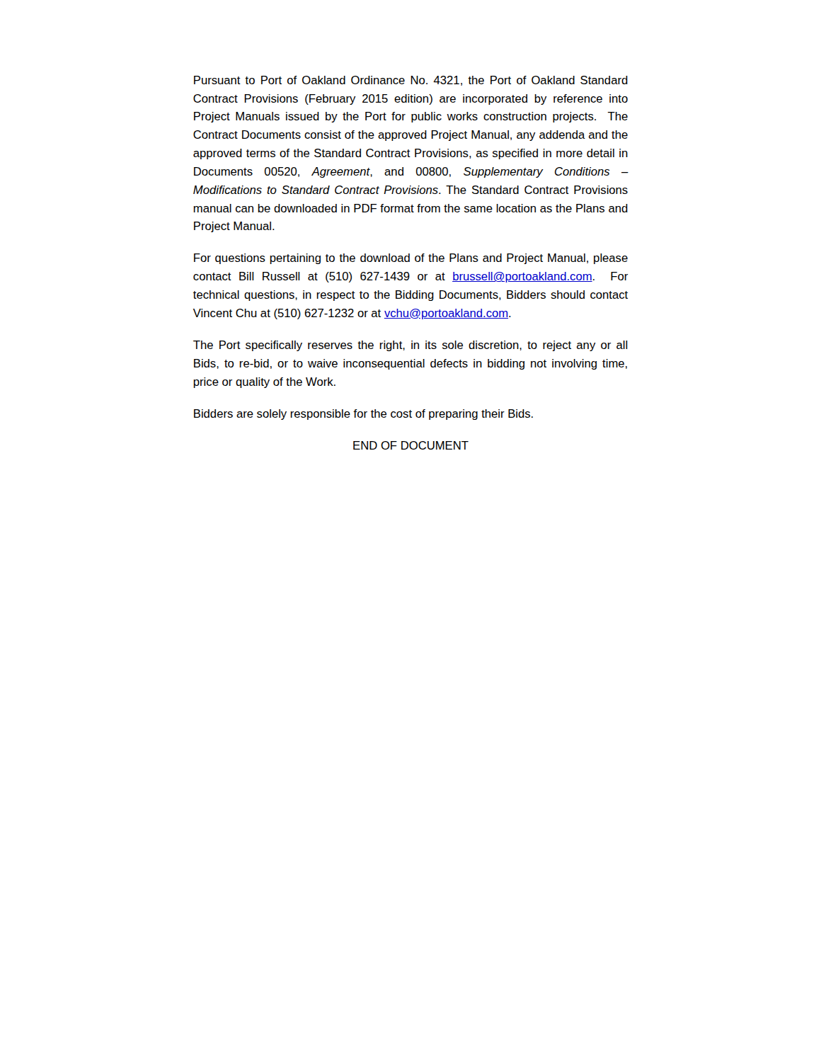Pursuant to Port of Oakland Ordinance No. 4321, the Port of Oakland Standard Contract Provisions (February 2015 edition) are incorporated by reference into Project Manuals issued by the Port for public works construction projects. The Contract Documents consist of the approved Project Manual, any addenda and the approved terms of the Standard Contract Provisions, as specified in more detail in Documents 00520, Agreement, and 00800, Supplementary Conditions – Modifications to Standard Contract Provisions. The Standard Contract Provisions manual can be downloaded in PDF format from the same location as the Plans and Project Manual.
For questions pertaining to the download of the Plans and Project Manual, please contact Bill Russell at (510) 627-1439 or at brussell@portoakland.com. For technical questions, in respect to the Bidding Documents, Bidders should contact Vincent Chu at (510) 627-1232 or at vchu@portoakland.com.
The Port specifically reserves the right, in its sole discretion, to reject any or all Bids, to re-bid, or to waive inconsequential defects in bidding not involving time, price or quality of the Work.
Bidders are solely responsible for the cost of preparing their Bids.
END OF DOCUMENT